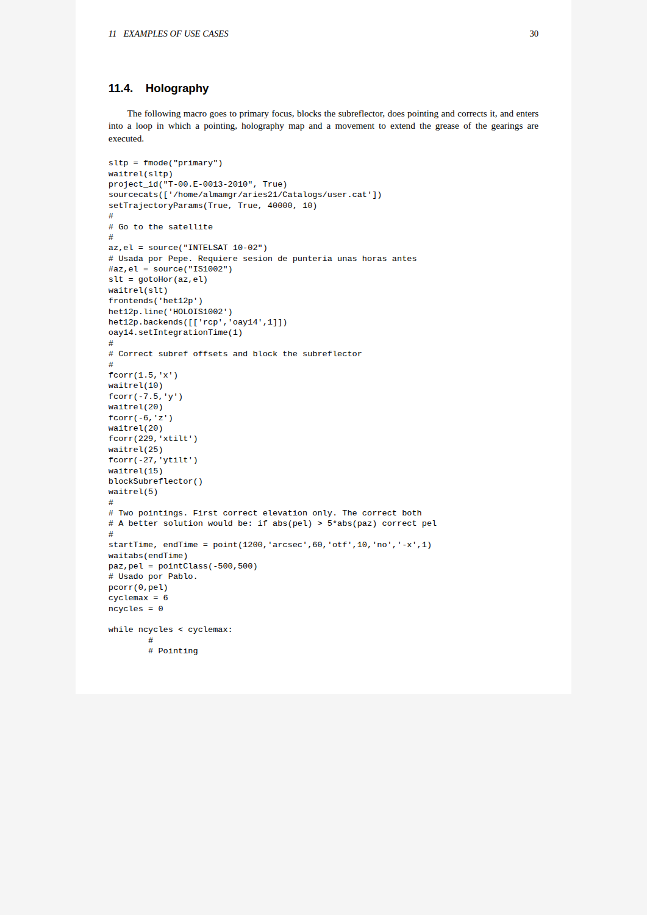11 EXAMPLES OF USE CASES 30
11.4. Holography
The following macro goes to primary focus, blocks the subreflector, does pointing and corrects it, and enters into a loop in which a pointing, holography map and a movement to extend the grease of the gearings are executed.
sltp = fmode("primary")
waitrel(sltp)
project_id("T-00.E-0013-2010", True)
sourcecats(['/home/almamgr/aries21/Catalogs/user.cat'])
setTrajectoryParams(True, True, 40000, 10)
#
# Go to the satellite
#
az,el = source("INTELSAT 10-02")
# Usada por Pepe. Requiere sesion de punteria unas horas antes
#az,el = source("IS1002")
slt = gotoHor(az,el)
waitrel(slt)
frontends('het12p')
het12p.line('HOLOIS1002')
het12p.backends([['rcp','oay14',1]])
oay14.setIntegrationTime(1)
#
# Correct subref offsets and block the subreflector
#
fcorr(1.5,'x')
waitrel(10)
fcorr(-7.5,'y')
waitrel(20)
fcorr(-6,'z')
waitrel(20)
fcorr(229,'xtilt')
waitrel(25)
fcorr(-27,'ytilt')
waitrel(15)
blockSubreflector()
waitrel(5)
#
# Two pointings. First correct elevation only. The correct both
# A better solution would be: if abs(pel) > 5*abs(paz) correct pel
#
startTime, endTime = point(1200,'arcsec',60,'otf',10,'no','-x',1)
waitabs(endTime)
paz,pel = pointClass(-500,500)
# Usado por Pablo.
pcorr(0,pel)
cyclemax = 6
ncycles = 0

while ncycles < cyclemax:
        #
        # Pointing